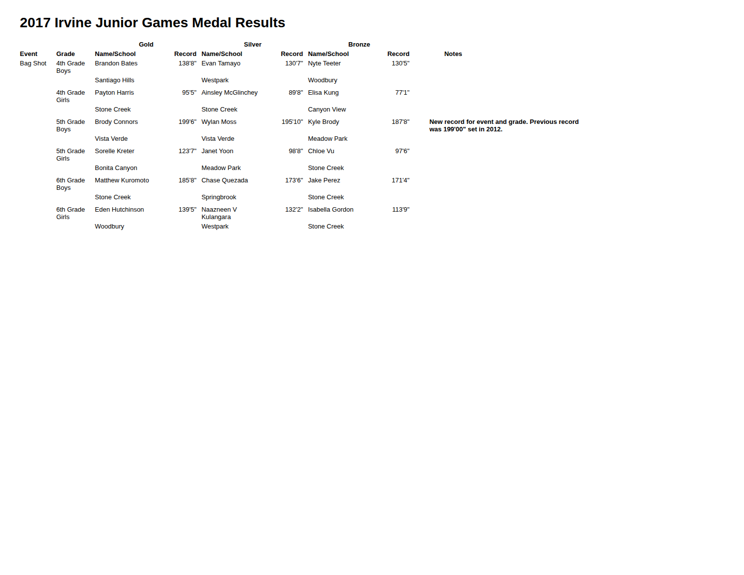2017 Irvine Junior Games Medal Results
| | | Gold | Silver | Bronze | |
| --- | --- | --- | --- | --- | --- |
| Event | Grade | Name/School | Record | Name/School | Record | Name/School | Record | Notes |
| Bag Shot | 4th Grade Boys | Brandon Bates | 138'8" | Evan Tamayo | 130'7" | Nyte Teeter | 130'5" | |
| | | Santiago Hills | | Westpark | | Woodbury | | |
| | 4th Grade Girls | Payton Harris | 95'5" | Ainsley McGlinchey | 89'8" | Elisa Kung | 77'1" | |
| | | Stone Creek | | Stone Creek | | Canyon View | | |
| | 5th Grade Boys | Brody Connors | 199'6" | Wylan Moss | 195'10" | Kyle Brody | 187'8" | New record for event and grade. Previous record was 199'00" set in 2012. |
| | | Vista Verde | | Vista Verde | | Meadow Park | | |
| | 5th Grade Girls | Sorelle Kreter | 123'7" | Janet Yoon | 98'8" | Chloe Vu | 97'6" | |
| | | Bonita Canyon | | Meadow Park | | Stone Creek | | |
| | 6th Grade Boys | Matthew Kuromoto | 185'8" | Chase Quezada | 173'6" | Jake Perez | 171'4" | |
| | | Stone Creek | | Springbrook | | Stone Creek | | |
| | 6th Grade Girls | Eden Hutchinson | 139'5" | Naazneen V Kulangara | 132'2" | Isabella Gordon | 113'9" | |
| | | Woodbury | | Westpark | | Stone Creek | | |